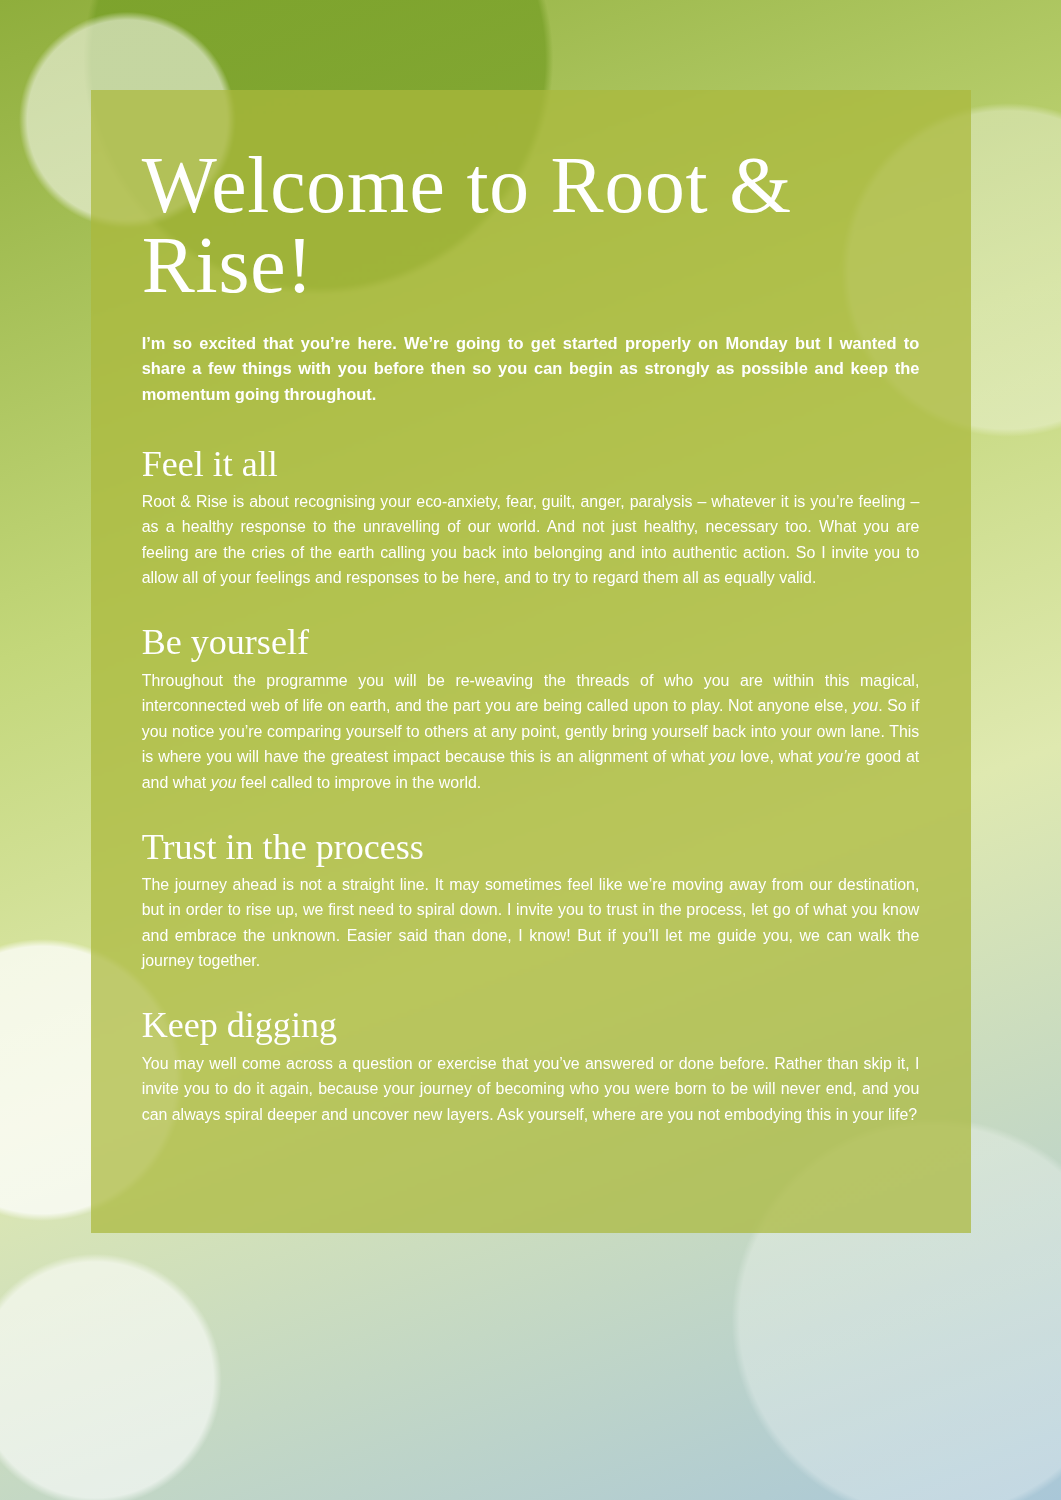Welcome to Root & Rise!
I’m so excited that you’re here. We’re going to get started properly on Monday but I wanted to share a few things with you before then so you can begin as strongly as possible and keep the momentum going throughout.
Feel it all
Root & Rise is about recognising your eco-anxiety, fear, guilt, anger, paralysis – whatever it is you’re feeling – as a healthy response to the unravelling of our world. And not just healthy, necessary too. What you are feeling are the cries of the earth calling you back into belonging and into authentic action. So I invite you to allow all of your feelings and responses to be here, and to try to regard them all as equally valid.
Be yourself
Throughout the programme you will be re-weaving the threads of who you are within this magical, interconnected web of life on earth, and the part you are being called upon to play. Not anyone else, you. So if you notice you’re comparing yourself to others at any point, gently bring yourself back into your own lane. This is where you will have the greatest impact because this is an alignment of what you love, what you’re good at and what you feel called to improve in the world.
Trust in the process
The journey ahead is not a straight line. It may sometimes feel like we’re moving away from our destination, but in order to rise up, we first need to spiral down. I invite you to trust in the process, let go of what you know and embrace the unknown. Easier said than done, I know! But if you’ll let me guide you, we can walk the journey together.
Keep digging
You may well come across a question or exercise that you’ve answered or done before. Rather than skip it, I invite you to do it again, because your journey of becoming who you were born to be will never end, and you can always spiral deeper and uncover new layers. Ask yourself, where are you not embodying this in your life?